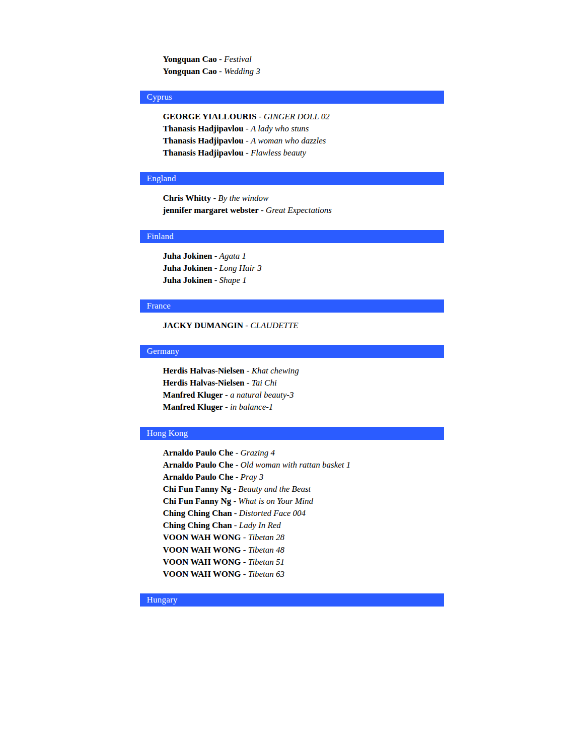Yongquan Cao - Festival
Yongquan Cao - Wedding 3
Cyprus
GEORGE YIALLOURIS - GINGER DOLL 02
Thanasis Hadjipavlou - A lady who stuns
Thanasis Hadjipavlou - A woman who dazzles
Thanasis Hadjipavlou - Flawless beauty
England
Chris Whitty - By the window
jennifer margaret webster - Great Expectations
Finland
Juha Jokinen - Agata 1
Juha Jokinen - Long Hair 3
Juha Jokinen - Shape 1
France
JACKY DUMANGIN - CLAUDETTE
Germany
Herdis Halvas-Nielsen - Khat chewing
Herdis Halvas-Nielsen - Tai Chi
Manfred Kluger - a natural beauty-3
Manfred Kluger - in balance-1
Hong Kong
Arnaldo Paulo Che - Grazing 4
Arnaldo Paulo Che - Old woman with rattan basket 1
Arnaldo Paulo Che - Pray 3
Chi Fun Fanny Ng - Beauty and the Beast
Chi Fun Fanny Ng - What is on Your Mind
Ching Ching Chan - Distorted Face 004
Ching Ching Chan - Lady In Red
VOON WAH WONG - Tibetan 28
VOON WAH WONG - Tibetan 48
VOON WAH WONG - Tibetan 51
VOON WAH WONG - Tibetan 63
Hungary